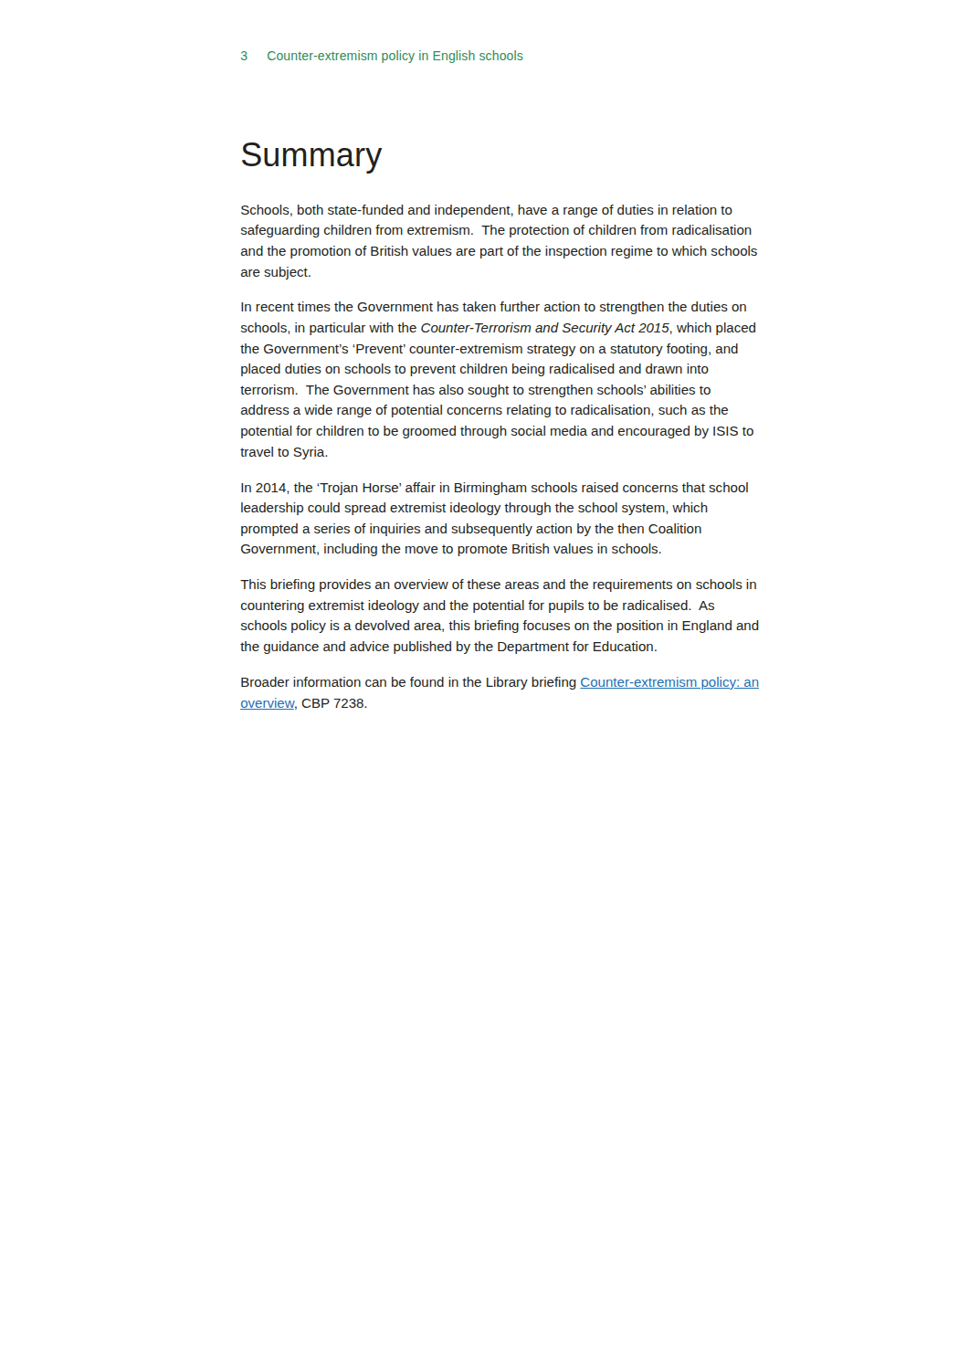3 Counter-extremism policy in English schools
Summary
Schools, both state-funded and independent, have a range of duties in relation to safeguarding children from extremism. The protection of children from radicalisation and the promotion of British values are part of the inspection regime to which schools are subject.
In recent times the Government has taken further action to strengthen the duties on schools, in particular with the Counter-Terrorism and Security Act 2015, which placed the Government’s ‘Prevent’ counter-extremism strategy on a statutory footing, and placed duties on schools to prevent children being radicalised and drawn into terrorism. The Government has also sought to strengthen schools’ abilities to address a wide range of potential concerns relating to radicalisation, such as the potential for children to be groomed through social media and encouraged by ISIS to travel to Syria.
In 2014, the ‘Trojan Horse’ affair in Birmingham schools raised concerns that school leadership could spread extremist ideology through the school system, which prompted a series of inquiries and subsequently action by the then Coalition Government, including the move to promote British values in schools.
This briefing provides an overview of these areas and the requirements on schools in countering extremist ideology and the potential for pupils to be radicalised. As schools policy is a devolved area, this briefing focuses on the position in England and the guidance and advice published by the Department for Education.
Broader information can be found in the Library briefing Counter-extremism policy: an overview, CBP 7238.